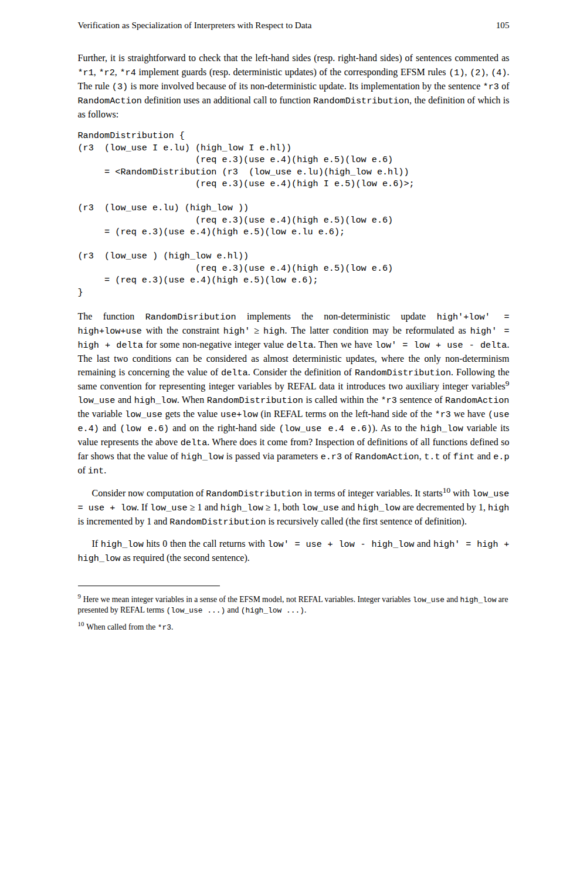Verification as Specialization of Interpreters with Respect to Data 105
Further, it is straightforward to check that the left-hand sides (resp. right-hand sides) of sentences commented as *r1, *r2, *r4 implement guards (resp. deterministic updates) of the corresponding EFSM rules (1), (2), (4). The rule (3) is more involved because of its non-deterministic update. Its implementation by the sentence *r3 of RandomAction definition uses an additional call to function RandomDistribution, the definition of which is as follows:
RandomDistribution {
(r3  (low_use I e.lu) (high_low I e.hl))
                      (req e.3)(use e.4)(high e.5)(low e.6)
     = <RandomDistribution (r3  (low_use e.lu)(high_low e.hl))
                      (req e.3)(use e.4)(high I e.5)(low e.6)>;

(r3  (low_use e.lu) (high_low ))
                      (req e.3)(use e.4)(high e.5)(low e.6)
     = (req e.3)(use e.4)(high e.5)(low e.lu e.6);

(r3  (low_use ) (high_low e.hl))
                      (req e.3)(use e.4)(high e.5)(low e.6)
     = (req e.3)(use e.4)(high e.5)(low e.6);
}
The function RandomDisribution implements the non-deterministic update high'+low' = high+low+use with the constraint high' ≥ high. The latter condition may be reformulated as high' = high + delta for some non-negative integer value delta. Then we have low' = low + use - delta. The last two conditions can be considered as almost deterministic updates, where the only non-determinism remaining is concerning the value of delta. Consider the definition of RandomDistribution. Following the same convention for representing integer variables by REFAL data it introduces two auxiliary integer variables9 low_use and high_low. When RandomDistribution is called within the *r3 sentence of RandomAction the variable low_use gets the value use+low (in REFAL terms on the left-hand side of the *r3 we have (use e.4) and (low e.6) and on the right-hand side (low_use e.4 e.6)). As to the high_low variable its value represents the above delta. Where does it come from? Inspection of definitions of all functions defined so far shows that the value of high_low is passed via parameters e.r3 of RandomAction, t.t of fint and e.p of int.
Consider now computation of RandomDistribution in terms of integer variables. It starts10 with low_use = use + low. If low_use ≥ 1 and high_low ≥ 1, both low_use and high_low are decremented by 1, high is incremented by 1 and RandomDistribution is recursively called (the first sentence of definition).
If high_low hits 0 then the call returns with low' = use + low - high_low and high' = high + high_low as required (the second sentence).
9 Here we mean integer variables in a sense of the EFSM model, not REFAL variables. Integer variables low_use and high_low are presented by REFAL terms (low_use ...) and (high_low ...).
10 When called from the *r3.